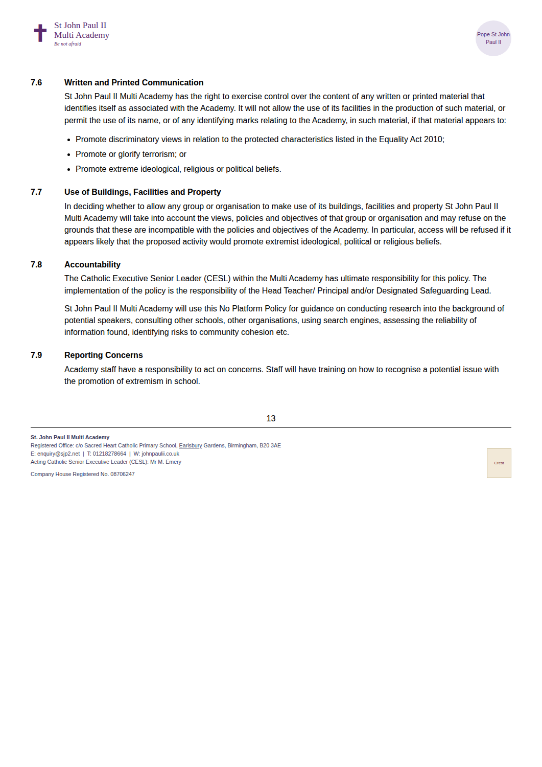✝ St John Paul II Multi Academy Be not afraid
Pope St John Paul II
7.6
Written and Printed Communication
St John Paul II Multi Academy has the right to exercise control over the content of any written or printed material that identifies itself as associated with the Academy. It will not allow the use of its facilities in the production of such material, or permit the use of its name, or of any identifying marks relating to the Academy, in such material, if that material appears to:
Promote discriminatory views in relation to the protected characteristics listed in the Equality Act 2010;
Promote or glorify terrorism; or
Promote extreme ideological, religious or political beliefs.
7.7
Use of Buildings, Facilities and Property
In deciding whether to allow any group or organisation to make use of its buildings, facilities and property St John Paul II Multi Academy will take into account the views, policies and objectives of that group or organisation and may refuse on the grounds that these are incompatible with the policies and objectives of the Academy. In particular, access will be refused if it appears likely that the proposed activity would promote extremist ideological, political or religious beliefs.
7.8
Accountability
The Catholic Executive Senior Leader (CESL) within the Multi Academy has ultimate responsibility for this policy. The implementation of the policy is the responsibility of the Head Teacher/ Principal and/or Designated Safeguarding Lead.
St John Paul II Multi Academy will use this No Platform Policy for guidance on conducting research into the background of potential speakers, consulting other schools, other organisations, using search engines, assessing the reliability of information found, identifying risks to community cohesion etc.
7.9
Reporting Concerns
Academy staff have a responsibility to act on concerns. Staff will have training on how to recognise a potential issue with the promotion of extremism in school.
13
St. John Paul II Multi Academy
Registered Office: c/o Sacred Heart Catholic Primary School, Earlsbury Gardens, Birmingham, B20 3AE
E: enquiry@sjp2.net | T: 01218278664 | W: johnpaulii.co.uk
Acting Catholic Senior Executive Leader (CESL): Mr M. Emery
Company House Registered No. 08706247
Crest